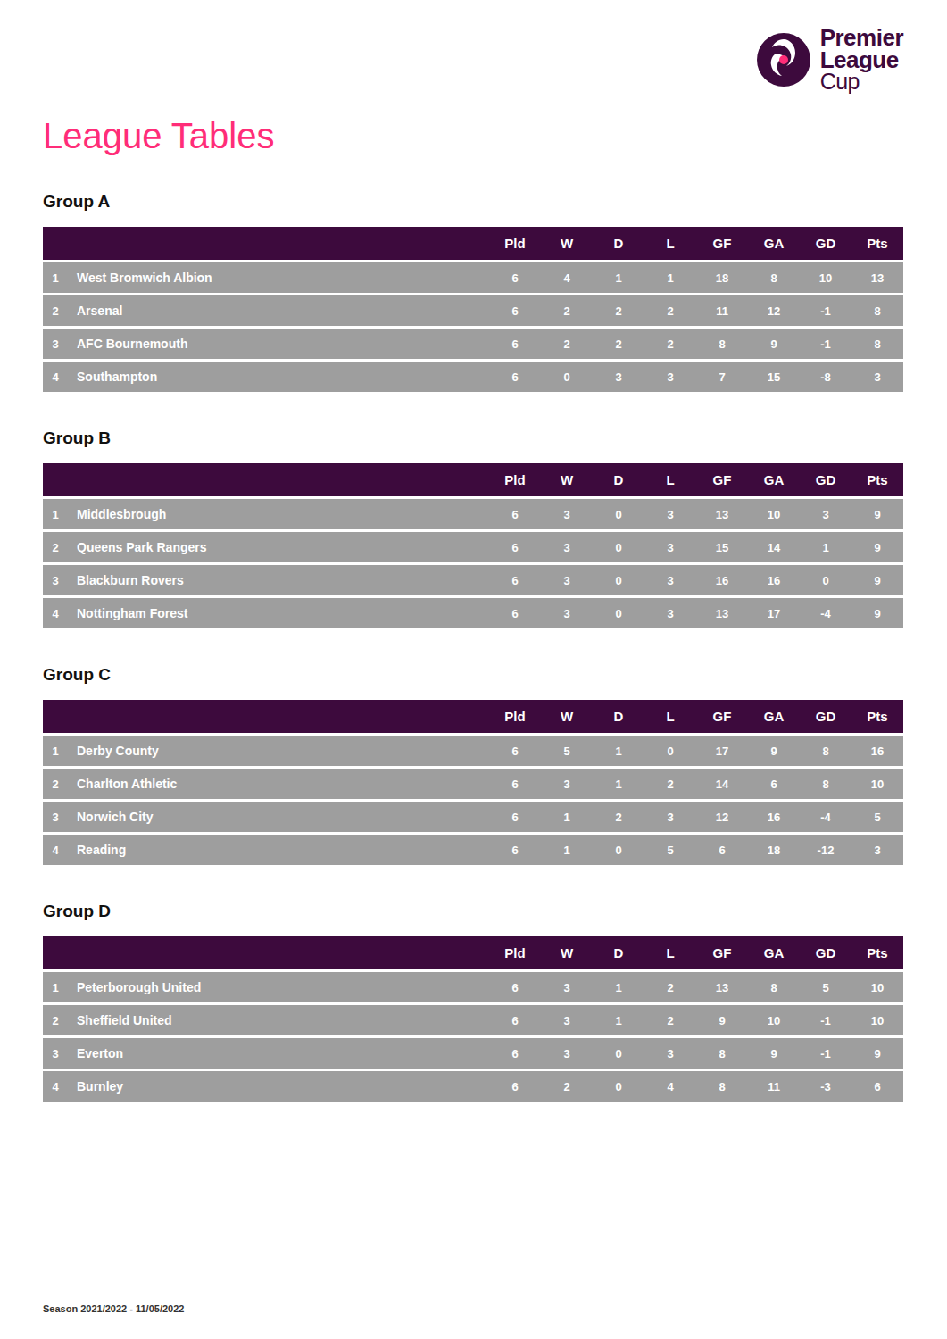Premier
League
Cup
League Tables
Group A
| | | Pld | W | D | L | GF | GA | GD | Pts |
| --- | --- | --- | --- | --- | --- | --- | --- | --- | --- |
| 1 | West Bromwich Albion | 6 | 4 | 1 | 1 | 18 | 8 | 10 | 13 |
| 2 | Arsenal | 6 | 2 | 2 | 2 | 11 | 12 | -1 | 8 |
| 3 | AFC Bournemouth | 6 | 2 | 2 | 2 | 8 | 9 | -1 | 8 |
| 4 | Southampton | 6 | 0 | 3 | 3 | 7 | 15 | -8 | 3 |
Group B
| | | Pld | W | D | L | GF | GA | GD | Pts |
| --- | --- | --- | --- | --- | --- | --- | --- | --- | --- |
| 1 | Middlesbrough | 6 | 3 | 0 | 3 | 13 | 10 | 3 | 9 |
| 2 | Queens Park Rangers | 6 | 3 | 0 | 3 | 15 | 14 | 1 | 9 |
| 3 | Blackburn Rovers | 6 | 3 | 0 | 3 | 16 | 16 | 0 | 9 |
| 4 | Nottingham Forest | 6 | 3 | 0 | 3 | 13 | 17 | -4 | 9 |
Group C
| | | Pld | W | D | L | GF | GA | GD | Pts |
| --- | --- | --- | --- | --- | --- | --- | --- | --- | --- |
| 1 | Derby County | 6 | 5 | 1 | 0 | 17 | 9 | 8 | 16 |
| 2 | Charlton Athletic | 6 | 3 | 1 | 2 | 14 | 6 | 8 | 10 |
| 3 | Norwich City | 6 | 1 | 2 | 3 | 12 | 16 | -4 | 5 |
| 4 | Reading | 6 | 1 | 0 | 5 | 6 | 18 | -12 | 3 |
Group D
| | | Pld | W | D | L | GF | GA | GD | Pts |
| --- | --- | --- | --- | --- | --- | --- | --- | --- | --- |
| 1 | Peterborough United | 6 | 3 | 1 | 2 | 13 | 8 | 5 | 10 |
| 2 | Sheffield United | 6 | 3 | 1 | 2 | 9 | 10 | -1 | 10 |
| 3 | Everton | 6 | 3 | 0 | 3 | 8 | 9 | -1 | 9 |
| 4 | Burnley | 6 | 2 | 0 | 4 | 8 | 11 | -3 | 6 |
Season 2021/2022 - 11/05/2022